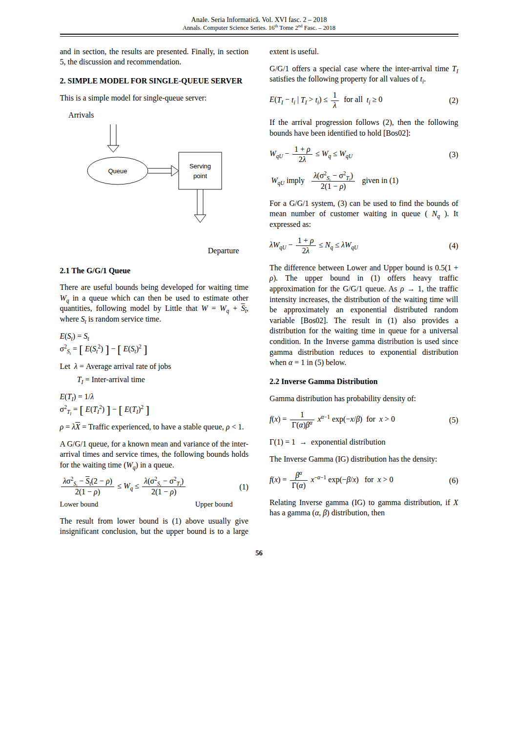Anale. Seria Informatică. Vol. XVI fasc. 2 – 2018
Annals. Computer Science Series. 16th Tome 2nd Fasc. – 2018
and in section, the results are presented. Finally, in section 5, the discussion and recommendation.
2. Simple Model for Single-Queue Server
This is a simple model for single-queue server:
Arrivals
Queue Serving point
Departure
2.1 The G/G/1 Queue
There are useful bounds being developed for waiting time Wq in a queue which can then be used to estimate other quantities, following model by Little that W = Wq + St, where St is random service time.
E(St) = St σ2St = [ E(St2) ] − [ E(St)2 ]
Let λ = Average arrival rate of jobs
TI = Inter-arrival time
E(TI) = 1/λ σ2TI = [ E(TI2) ] − [ E(TI)2 ]
ρ = λX = Traffic experienced, to have a stable queue, ρ < 1.
A G/G/1 queue, for a known mean and variance of the inter-arrival times and service times, the following bounds holds for the waiting time (Wq) in a queue.
λσ2Si − St(2 − ρ) 2(1 − ρ) ≤ Wq ≤ λ(σ2St − σ2TI) 2(1 − ρ) (1)
Lower bound Upper bound
The result from lower bound is (1) above usually give insignificant conclusion, but the upper bound is to a large extent is useful.
G/G/1 offers a special case where the inter-arrival time TI satisfies the following property for all values of ti.
E(TI − ti | TI > ti) ≤ 1 λ for all ti ≥ 0 (2)
If the arrival progression follows (2), then the following bounds have been identified to hold [Bos02]:
WqU − 1 + ρ 2λ ≤ Wq ≤ WqU (3)
WqU imply λ(σ2St − σ2TI) 2(1 − ρ) given in (1)
For a G/G/1 system, (3) can be used to find the bounds of mean number of customer waiting in queue ( Nq ). It expressed as:
λWqU − 1 + ρ 2λ ≤ Nq ≤ λWqU (4)
The difference between Lower and Upper bound is 0.5(1 + ρ). The upper bound in (1) offers heavy traffic approximation for the G/G/1 queue. As ρ → 1, the traffic intensity increases, the distribution of the waiting time will be approximately an exponential distributed random variable [Bos02]. The result in (1) also provides a distribution for the waiting time in queue for a universal condition. In the Inverse gamma distribution is used since gamma distribution reduces to exponential distribution when α = 1 in (5) below.
2.2 Inverse Gamma Distribution
Gamma distribution has probability density of:
f(x) = 1 Γ(α)βα xα−1 exp(−x/β) for x > 0 (5)
Γ(1) = 1 → exponential distribution
The Inverse Gamma (IG) distribution has the density:
f(x) = βα Γ(α) x−α−1 exp(−β/x) for x > 0 (6)
Relating Inverse gamma (IG) to gamma distribution, if X has a gamma (α, β) distribution, then
56